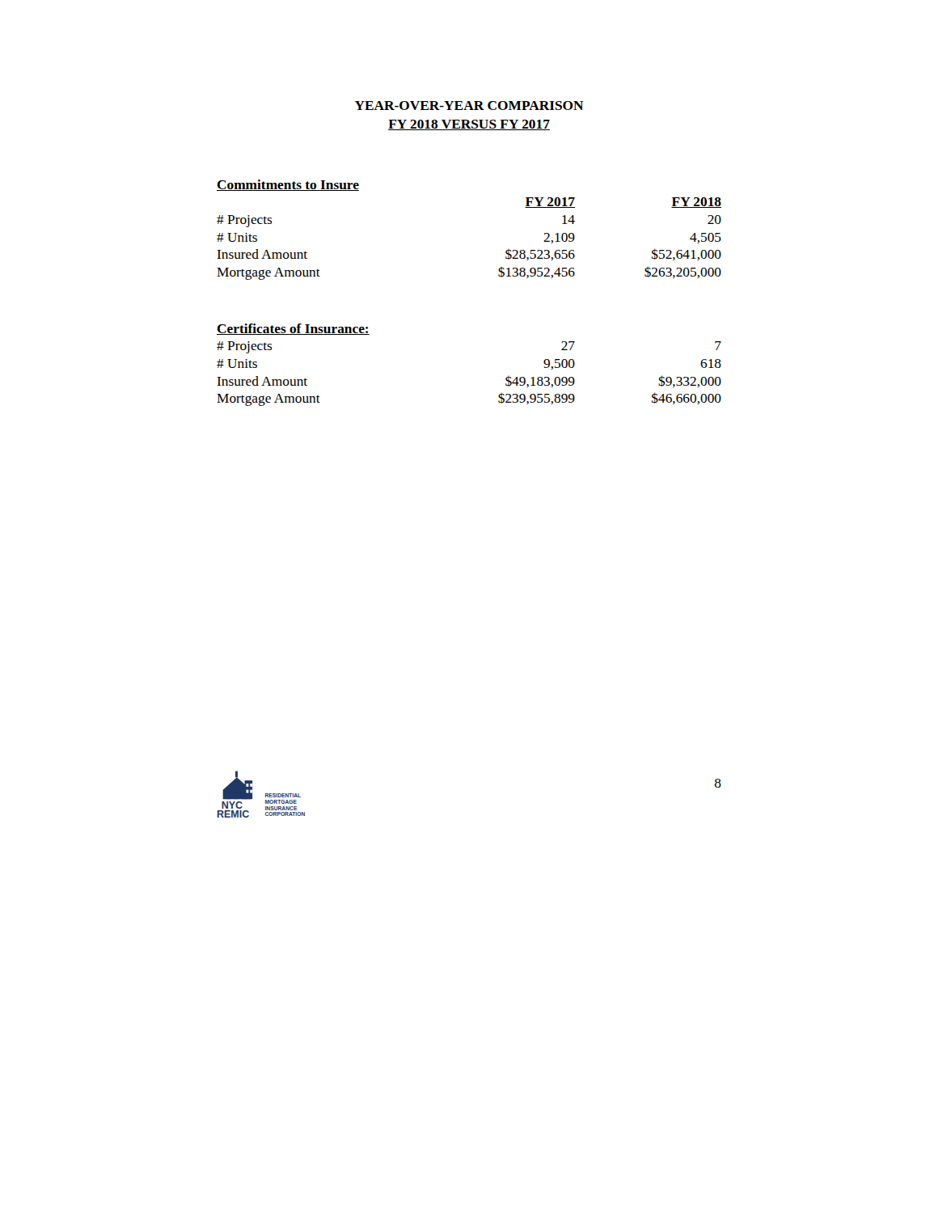YEAR-OVER-YEAR COMPARISON FY 2018 VERSUS FY 2017
Commitments to Insure
| | FY 2017 | FY 2018 |
| --- | --- | --- |
| # Projects | 14 | 20 |
| # Units | 2,109 | 4,505 |
| Insured Amount | $28,523,656 | $52,641,000 |
| Mortgage Amount | $138,952,456 | $263,205,000 |
Certificates of Insurance:
| # Projects | 27 | 7 |
| # Units | 9,500 | 618 |
| Insured Amount | $49,183,099 | $9,332,000 |
| Mortgage Amount | $239,955,899 | $46,660,000 |
NYC REMIC RESIDENTIAL MORTGAGE INSURANCE CORPORATION
8